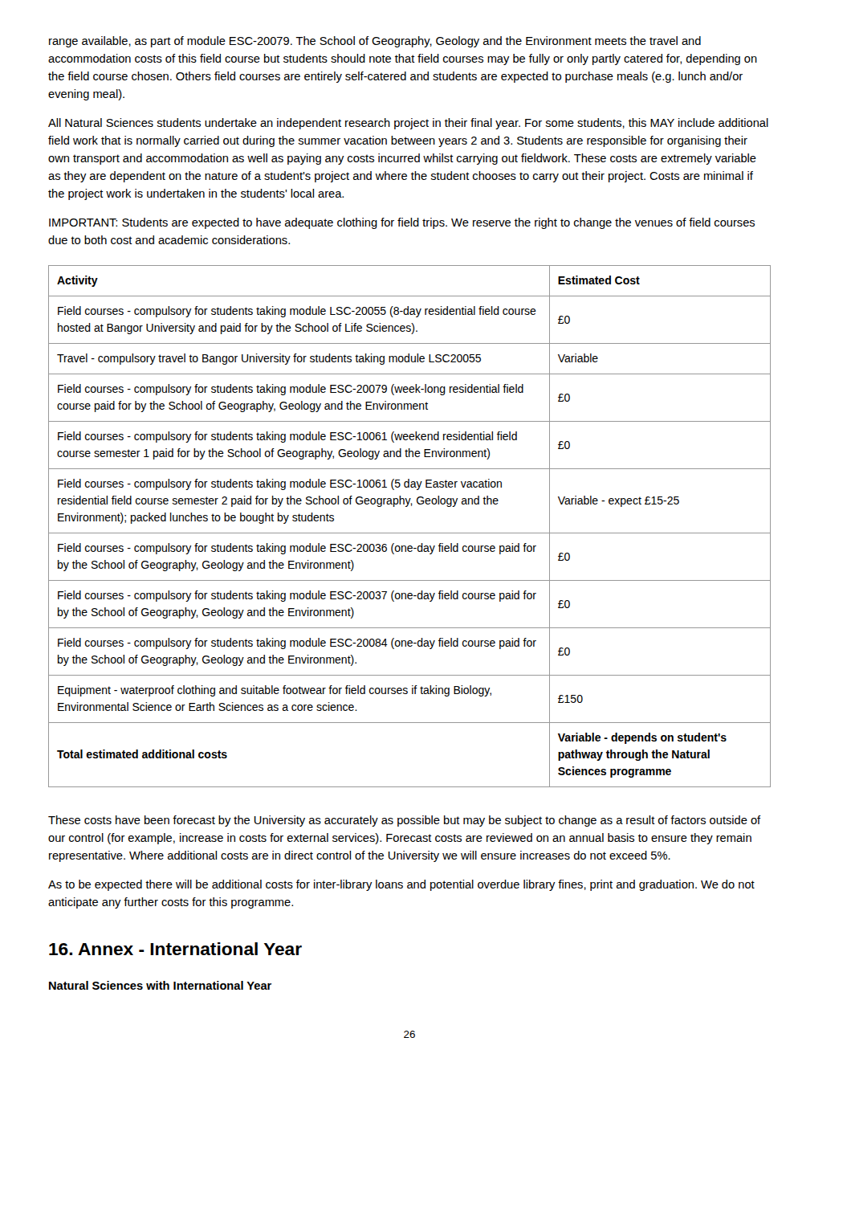range available, as part of module ESC-20079. The School of Geography, Geology and the Environment meets the travel and accommodation costs of this field course but students should note that field courses may be fully or only partly catered for, depending on the field course chosen. Others field courses are entirely self-catered and students are expected to purchase meals (e.g. lunch and/or evening meal).
All Natural Sciences students undertake an independent research project in their final year. For some students, this MAY include additional field work that is normally carried out during the summer vacation between years 2 and 3. Students are responsible for organising their own transport and accommodation as well as paying any costs incurred whilst carrying out fieldwork. These costs are extremely variable as they are dependent on the nature of a student's project and where the student chooses to carry out their project. Costs are minimal if the project work is undertaken in the students' local area.
IMPORTANT: Students are expected to have adequate clothing for field trips. We reserve the right to change the venues of field courses due to both cost and academic considerations.
| Activity | Estimated Cost |
| --- | --- |
| Field courses - compulsory for students taking module LSC-20055 (8-day residential field course hosted at Bangor University and paid for by the School of Life Sciences). | £0 |
| Travel - compulsory travel to Bangor University for students taking module LSC20055 | Variable |
| Field courses - compulsory for students taking module ESC-20079 (week-long residential field course paid for by the School of Geography, Geology and the Environment | £0 |
| Field courses - compulsory for students taking module ESC-10061 (weekend residential field course semester 1 paid for by the School of Geography, Geology and the Environment) | £0 |
| Field courses - compulsory for students taking module ESC-10061 (5 day Easter vacation residential field course semester 2 paid for by the School of Geography, Geology and the Environment); packed lunches to be bought by students | Variable - expect £15-25 |
| Field courses - compulsory for students taking module ESC-20036 (one-day field course paid for by the School of Geography, Geology and the Environment) | £0 |
| Field courses - compulsory for students taking module ESC-20037 (one-day field course paid for by the School of Geography, Geology and the Environment) | £0 |
| Field courses - compulsory for students taking module ESC-20084 (one-day field course paid for by the School of Geography, Geology and the Environment). | £0 |
| Equipment - waterproof clothing and suitable footwear for field courses if taking Biology, Environmental Science or Earth Sciences as a core science. | £150 |
| Total estimated additional costs | Variable - depends on student's pathway through the Natural Sciences programme |
These costs have been forecast by the University as accurately as possible but may be subject to change as a result of factors outside of our control (for example, increase in costs for external services). Forecast costs are reviewed on an annual basis to ensure they remain representative. Where additional costs are in direct control of the University we will ensure increases do not exceed 5%.
As to be expected there will be additional costs for inter-library loans and potential overdue library fines, print and graduation. We do not anticipate any further costs for this programme.
16. Annex - International Year
Natural Sciences with International Year
26